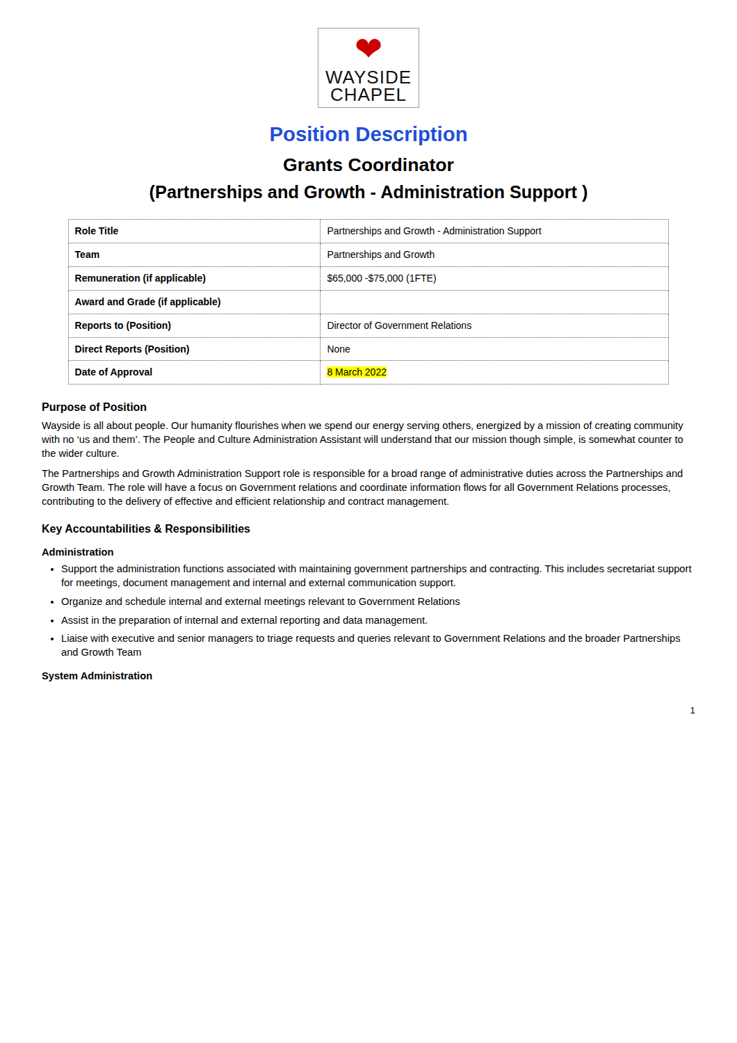❤
WAYSIDE
CHAPEL
Position Description
Grants Coordinator
(Partnerships and Growth - Administration Support )
| Role Title | Partnerships and Growth - Administration Support |
| Team | Partnerships and Growth |
| Remuneration (if applicable) | $65,000 -$75,000 (1FTE) |
| Award and Grade (if applicable) | |
| Reports to (Position) | Director of Government Relations |
| Direct Reports (Position) | None |
| Date of Approval | 8 March 2022 |
Purpose of Position
Wayside is all about people. Our humanity flourishes when we spend our energy serving others, energized by a mission of creating community with no ‘us and them’. The People and Culture Administration Assistant will understand that our mission though simple, is somewhat counter to the wider culture.
The Partnerships and Growth Administration Support role is responsible for a broad range of administrative duties across the Partnerships and Growth Team. The role will have a focus on Government relations and coordinate information flows for all Government Relations processes, contributing to the delivery of effective and efficient relationship and contract management.
Key Accountabilities & Responsibilities
Administration
Support the administration functions associated with maintaining government partnerships and contracting. This includes secretariat support for meetings, document management and internal and external communication support.
Organize and schedule internal and external meetings relevant to Government Relations
Assist in the preparation of internal and external reporting and data management.
Liaise with executive and senior managers to triage requests and queries relevant to Government Relations and the broader Partnerships and Growth Team
System Administration
1